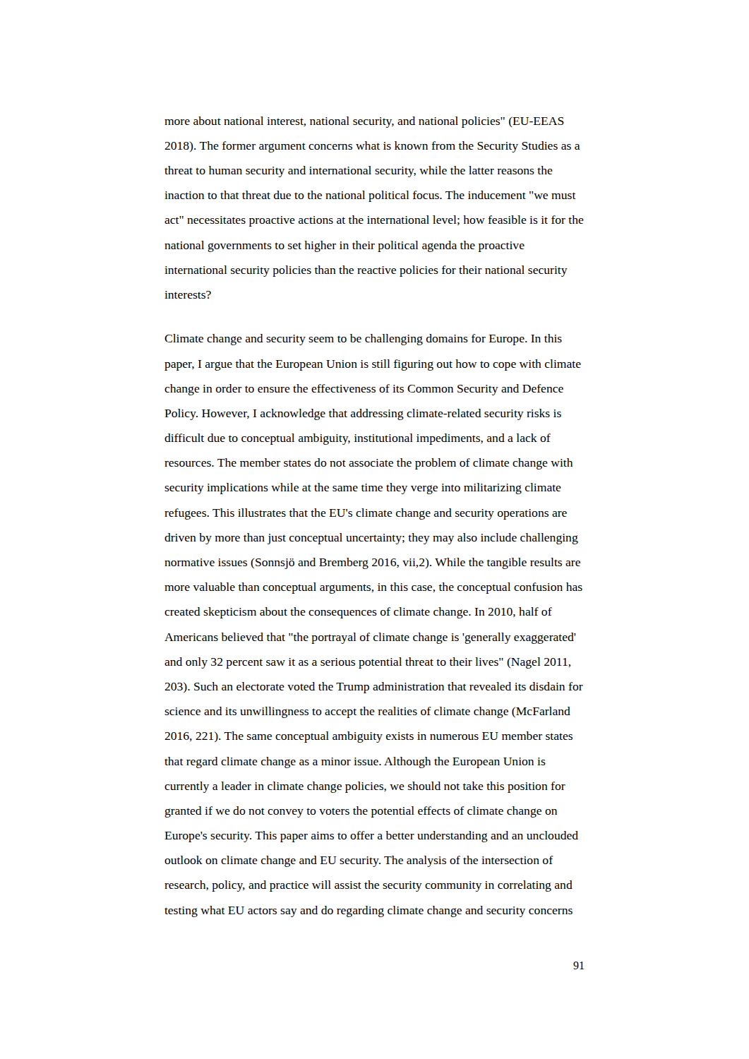more about national interest, national security, and national policies" (EU-EEAS 2018). The former argument concerns what is known from the Security Studies as a threat to human security and international security, while the latter reasons the inaction to that threat due to the national political focus. The inducement "we must act" necessitates proactive actions at the international level; how feasible is it for the national governments to set higher in their political agenda the proactive international security policies than the reactive policies for their national security interests?
Climate change and security seem to be challenging domains for Europe. In this paper, I argue that the European Union is still figuring out how to cope with climate change in order to ensure the effectiveness of its Common Security and Defence Policy. However, I acknowledge that addressing climate-related security risks is difficult due to conceptual ambiguity, institutional impediments, and a lack of resources. The member states do not associate the problem of climate change with security implications while at the same time they verge into militarizing climate refugees. This illustrates that the EU's climate change and security operations are driven by more than just conceptual uncertainty; they may also include challenging normative issues (Sonnsjö and Bremberg 2016, vii,2). While the tangible results are more valuable than conceptual arguments, in this case, the conceptual confusion has created skepticism about the consequences of climate change. In 2010, half of Americans believed that "the portrayal of climate change is 'generally exaggerated' and only 32 percent saw it as a serious potential threat to their lives" (Nagel 2011, 203). Such an electorate voted the Trump administration that revealed its disdain for science and its unwillingness to accept the realities of climate change (McFarland 2016, 221). The same conceptual ambiguity exists in numerous EU member states that regard climate change as a minor issue. Although the European Union is currently a leader in climate change policies, we should not take this position for granted if we do not convey to voters the potential effects of climate change on Europe's security. This paper aims to offer a better understanding and an unclouded outlook on climate change and EU security. The analysis of the intersection of research, policy, and practice will assist the security community in correlating and testing what EU actors say and do regarding climate change and security concerns
91